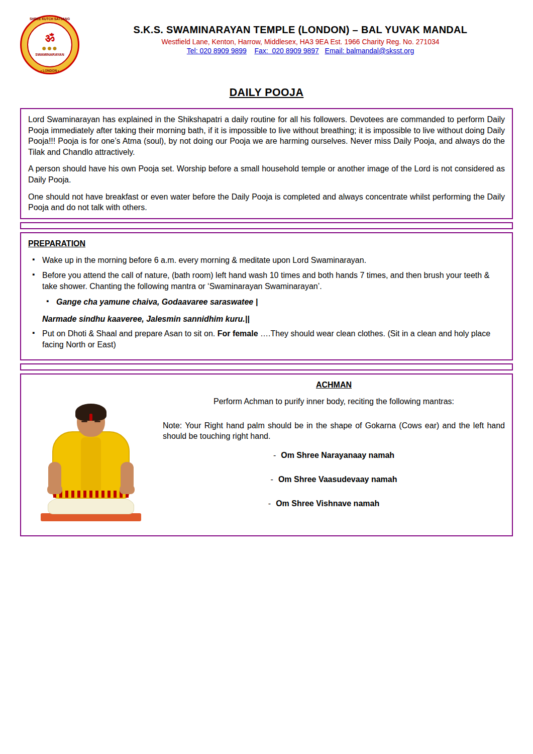ॐ
●●●
SWAMINARAYAN
SHREE KUTCH SATSANG • LONDON •
S.K.S. SWAMINARAYAN TEMPLE (LONDON) – BAL YUVAK MANDAL
Westfield Lane, Kenton, Harrow, Middlesex, HA3 9EA Est. 1966 Charity Reg. No. 271034
Tel: 020 8909 9899 Fax: 020 8909 9897 Email: balmandal@sksst.org
DAILY POOJA
Lord Swaminarayan has explained in the Shikshapatri a daily routine for all his followers. Devotees are commanded to perform Daily Pooja immediately after taking their morning bath, if it is impossible to live without breathing; it is impossible to live without doing Daily Pooja!!! Pooja is for one’s Atma (soul), by not doing our Pooja we are harming ourselves. Never miss Daily Pooja, and always do the Tilak and Chandlo attractively.
A person should have his own Pooja set. Worship before a small household temple or another image of the Lord is not considered as Daily Pooja.
One should not have breakfast or even water before the Daily Pooja is completed and always concentrate whilst performing the Daily Pooja and do not talk with others.
PREPARATION
Wake up in the morning before 6 a.m. every morning & meditate upon Lord Swaminarayan.
Before you attend the call of nature, (bath room) left hand wash 10 times and both hands 7 times, and then brush your teeth & take shower. Chanting the following mantra or ‘Swaminarayan Swaminarayan’.
Gange cha yamune chaiva, Godaavaree saraswatee |
Narmade sindhu kaaveree, Jalesmin sannidhim kuru.||
Put on Dhoti & Shaal and prepare Asan to sit on. For female ….They should wear clean clothes. (Sit in a clean and holy place facing North or East)
ACHMAN
Perform Achman to purify inner body, reciting the following mantras:
Note: Your Right hand palm should be in the shape of Gokarna (Cows ear) and the left hand should be touching right hand.
-Om Shree Narayanaay namah
-Om Shree Vaasudevaay namah
-Om Shree Vishnave namah